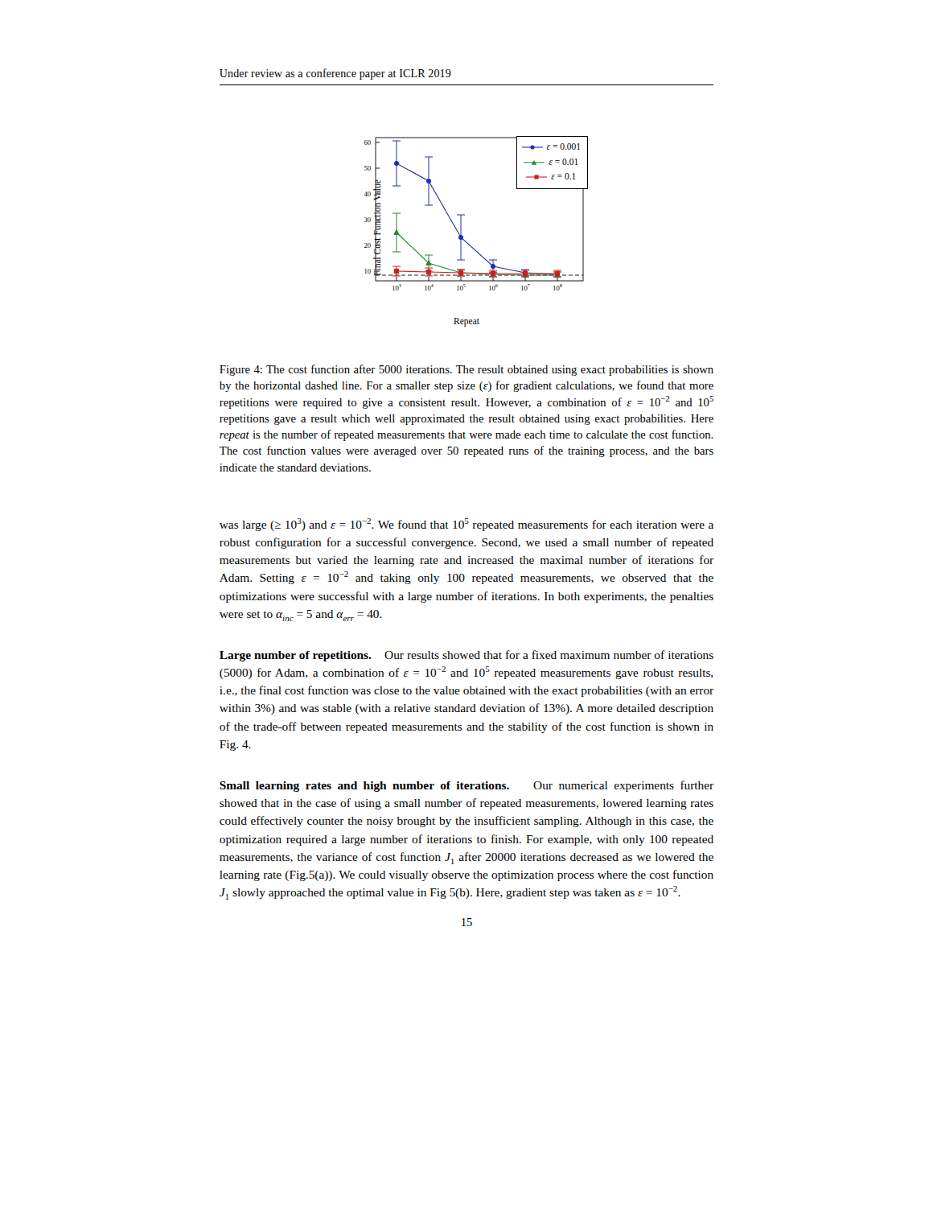Under review as a conference paper at ICLR 2019
10 20 30 40 50 60 103 104 105 106 107 108
ε = 0.001
ε = 0.01
ε = 0.1
Final Cost Function Value
Repeat
Figure 4: The cost function after 5000 iterations. The result obtained using exact probabilities is shown by the horizontal dashed line. For a smaller step size (ε) for gradient calculations, we found that more repetitions were required to give a consistent result. However, a combination of ε = 10−2 and 105 repetitions gave a result which well approximated the result obtained using exact probabilities. Here repeat is the number of repeated measurements that were made each time to calculate the cost function. The cost function values were averaged over 50 repeated runs of the training process, and the bars indicate the standard deviations.
was large (≥ 103) and ε = 10−2. We found that 105 repeated measurements for each iteration were a robust configuration for a successful convergence. Second, we used a small number of repeated measurements but varied the learning rate and increased the maximal number of iterations for Adam. Setting ε = 10−2 and taking only 100 repeated measurements, we observed that the optimizations were successful with a large number of iterations. In both experiments, the penalties were set to αinc = 5 and αerr = 40.
Large number of repetitions. Our results showed that for a fixed maximum number of iterations (5000) for Adam, a combination of ε = 10−2 and 105 repeated measurements gave robust results, i.e., the final cost function was close to the value obtained with the exact probabilities (with an error within 3%) and was stable (with a relative standard deviation of 13%). A more detailed description of the trade-off between repeated measurements and the stability of the cost function is shown in Fig. 4.
Small learning rates and high number of iterations. Our numerical experiments further showed that in the case of using a small number of repeated measurements, lowered learning rates could effectively counter the noisy brought by the insufficient sampling. Although in this case, the optimization required a large number of iterations to finish. For example, with only 100 repeated measurements, the variance of cost function J1 after 20000 iterations decreased as we lowered the learning rate (Fig.5(a)). We could visually observe the optimization process where the cost function J1 slowly approached the optimal value in Fig 5(b). Here, gradient step was taken as ε = 10−2.
15